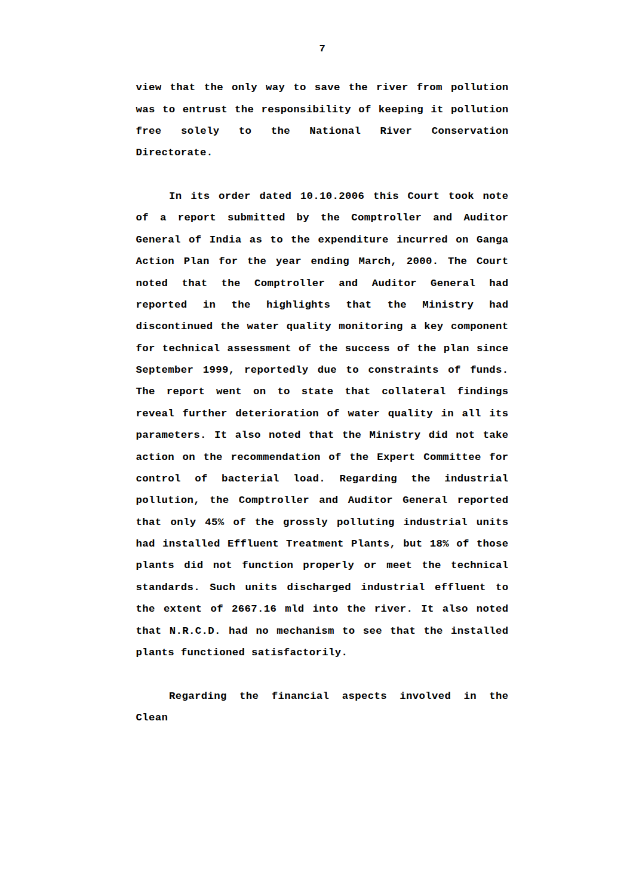7
view that the only way to save the river from pollution was to entrust the responsibility of keeping it pollution free solely to the National River Conservation Directorate.
In its order dated 10.10.2006 this Court took note of a report submitted by the Comptroller and Auditor General of India as to the expenditure incurred on Ganga Action Plan for the year ending March, 2000. The Court noted that the Comptroller and Auditor General had reported in the highlights that the Ministry had discontinued the water quality monitoring a key component for technical assessment of the success of the plan since September 1999, reportedly due to constraints of funds. The report went on to state that collateral findings reveal further deterioration of water quality in all its parameters. It also noted that the Ministry did not take action on the recommendation of the Expert Committee for control of bacterial load. Regarding the industrial pollution, the Comptroller and Auditor General reported that only 45% of the grossly polluting industrial units had installed Effluent Treatment Plants, but 18% of those plants did not function properly or meet the technical standards. Such units discharged industrial effluent to the extent of 2667.16 mld into the river. It also noted that N.R.C.D. had no mechanism to see that the installed plants functioned satisfactorily.
Regarding the financial aspects involved in the Clean